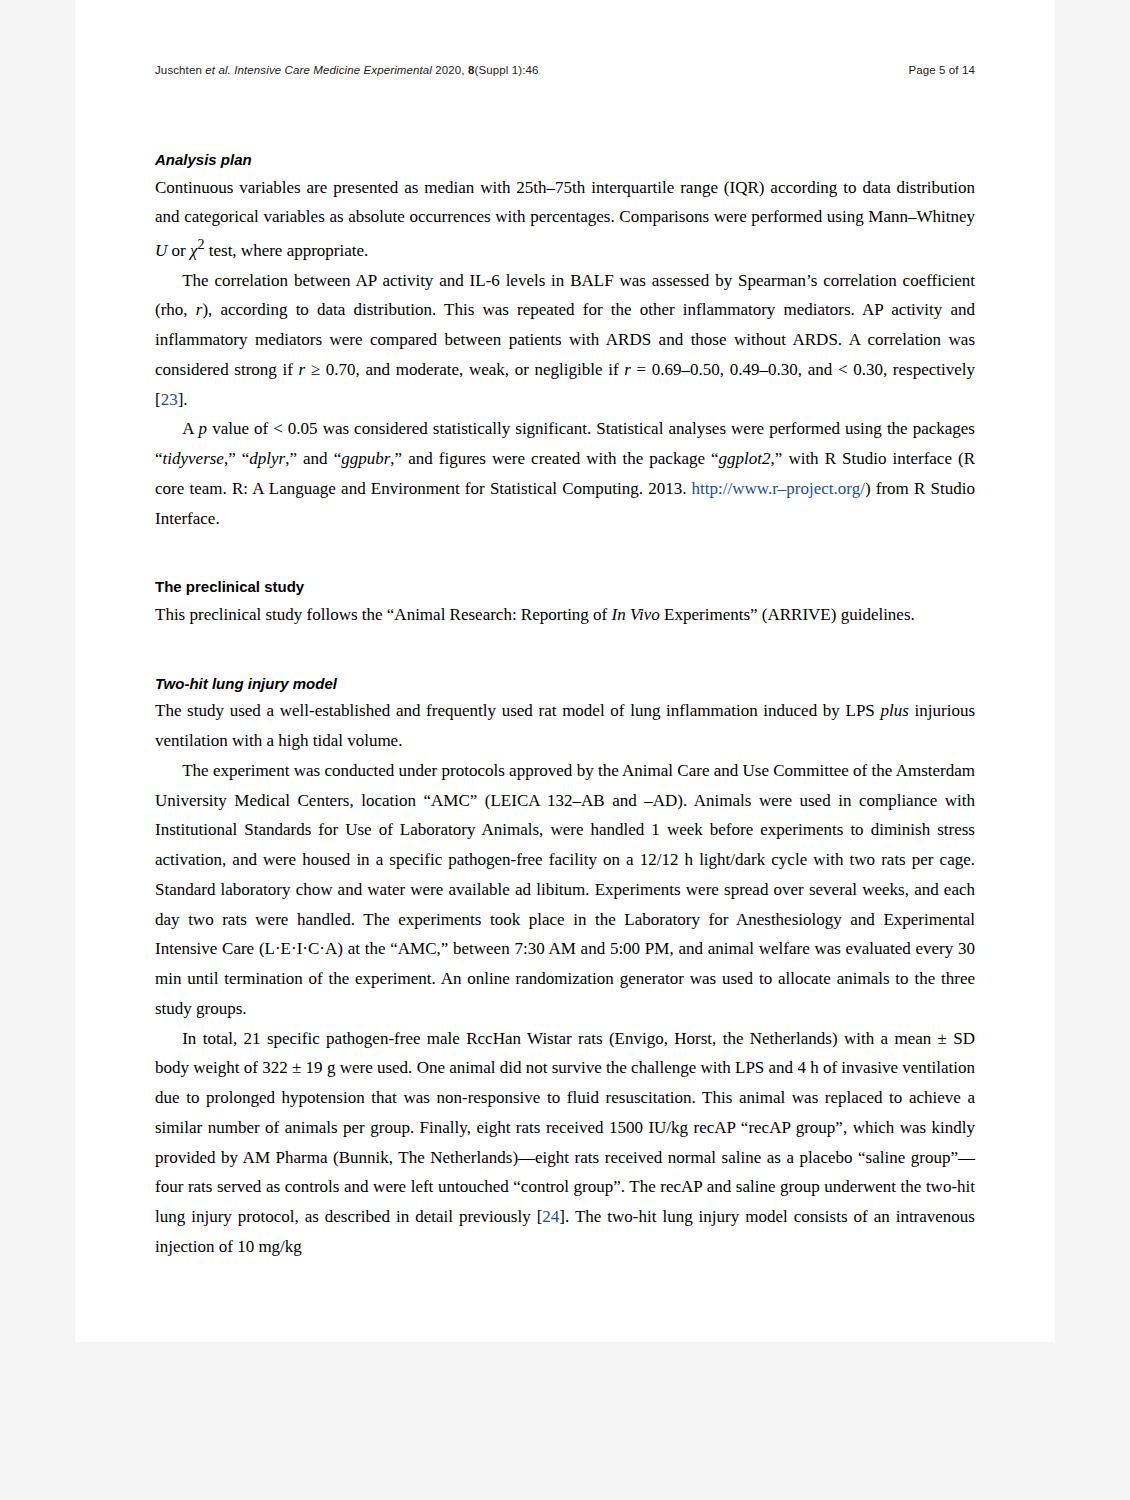Juschten et al. Intensive Care Medicine Experimental 2020, 8(Suppl 1):46
Page 5 of 14
Analysis plan
Continuous variables are presented as median with 25th–75th interquartile range (IQR) according to data distribution and categorical variables as absolute occurrences with percentages. Comparisons were performed using Mann–Whitney U or χ2 test, where appropriate.
The correlation between AP activity and IL-6 levels in BALF was assessed by Spearman’s correlation coefficient (rho, r), according to data distribution. This was repeated for the other inflammatory mediators. AP activity and inflammatory mediators were compared between patients with ARDS and those without ARDS. A correlation was considered strong if r ≥ 0.70, and moderate, weak, or negligible if r = 0.69–0.50, 0.49–0.30, and < 0.30, respectively [23].
A p value of < 0.05 was considered statistically significant. Statistical analyses were performed using the packages “tidyverse,” “dplyr,” and “ggpubr,” and figures were created with the package “ggplot2,” with R Studio interface (R core team. R: A Language and Environment for Statistical Computing. 2013. http://www.r–project.org/) from R Studio Interface.
The preclinical study
This preclinical study follows the “Animal Research: Reporting of In Vivo Experiments” (ARRIVE) guidelines.
Two-hit lung injury model
The study used a well-established and frequently used rat model of lung inflammation induced by LPS plus injurious ventilation with a high tidal volume.
The experiment was conducted under protocols approved by the Animal Care and Use Committee of the Amsterdam University Medical Centers, location “AMC” (LEICA 132–AB and –AD). Animals were used in compliance with Institutional Standards for Use of Laboratory Animals, were handled 1 week before experiments to diminish stress activation, and were housed in a specific pathogen-free facility on a 12/12 h light/dark cycle with two rats per cage. Standard laboratory chow and water were available ad libitum. Experiments were spread over several weeks, and each day two rats were handled. The experiments took place in the Laboratory for Anesthesiology and Experimental Intensive Care (L·E·I·C·A) at the “AMC,” between 7:30 AM and 5:00 PM, and animal welfare was evaluated every 30 min until termination of the experiment. An online randomization generator was used to allocate animals to the three study groups.
In total, 21 specific pathogen-free male RccHan Wistar rats (Envigo, Horst, the Netherlands) with a mean ± SD body weight of 322 ± 19 g were used. One animal did not survive the challenge with LPS and 4 h of invasive ventilation due to prolonged hypotension that was non-responsive to fluid resuscitation. This animal was replaced to achieve a similar number of animals per group. Finally, eight rats received 1500 IU/kg recAP “recAP group”, which was kindly provided by AM Pharma (Bunnik, The Netherlands)—eight rats received normal saline as a placebo “saline group”—four rats served as controls and were left untouched “control group”. The recAP and saline group underwent the two-hit lung injury protocol, as described in detail previously [24]. The two-hit lung injury model consists of an intravenous injection of 10 mg/kg